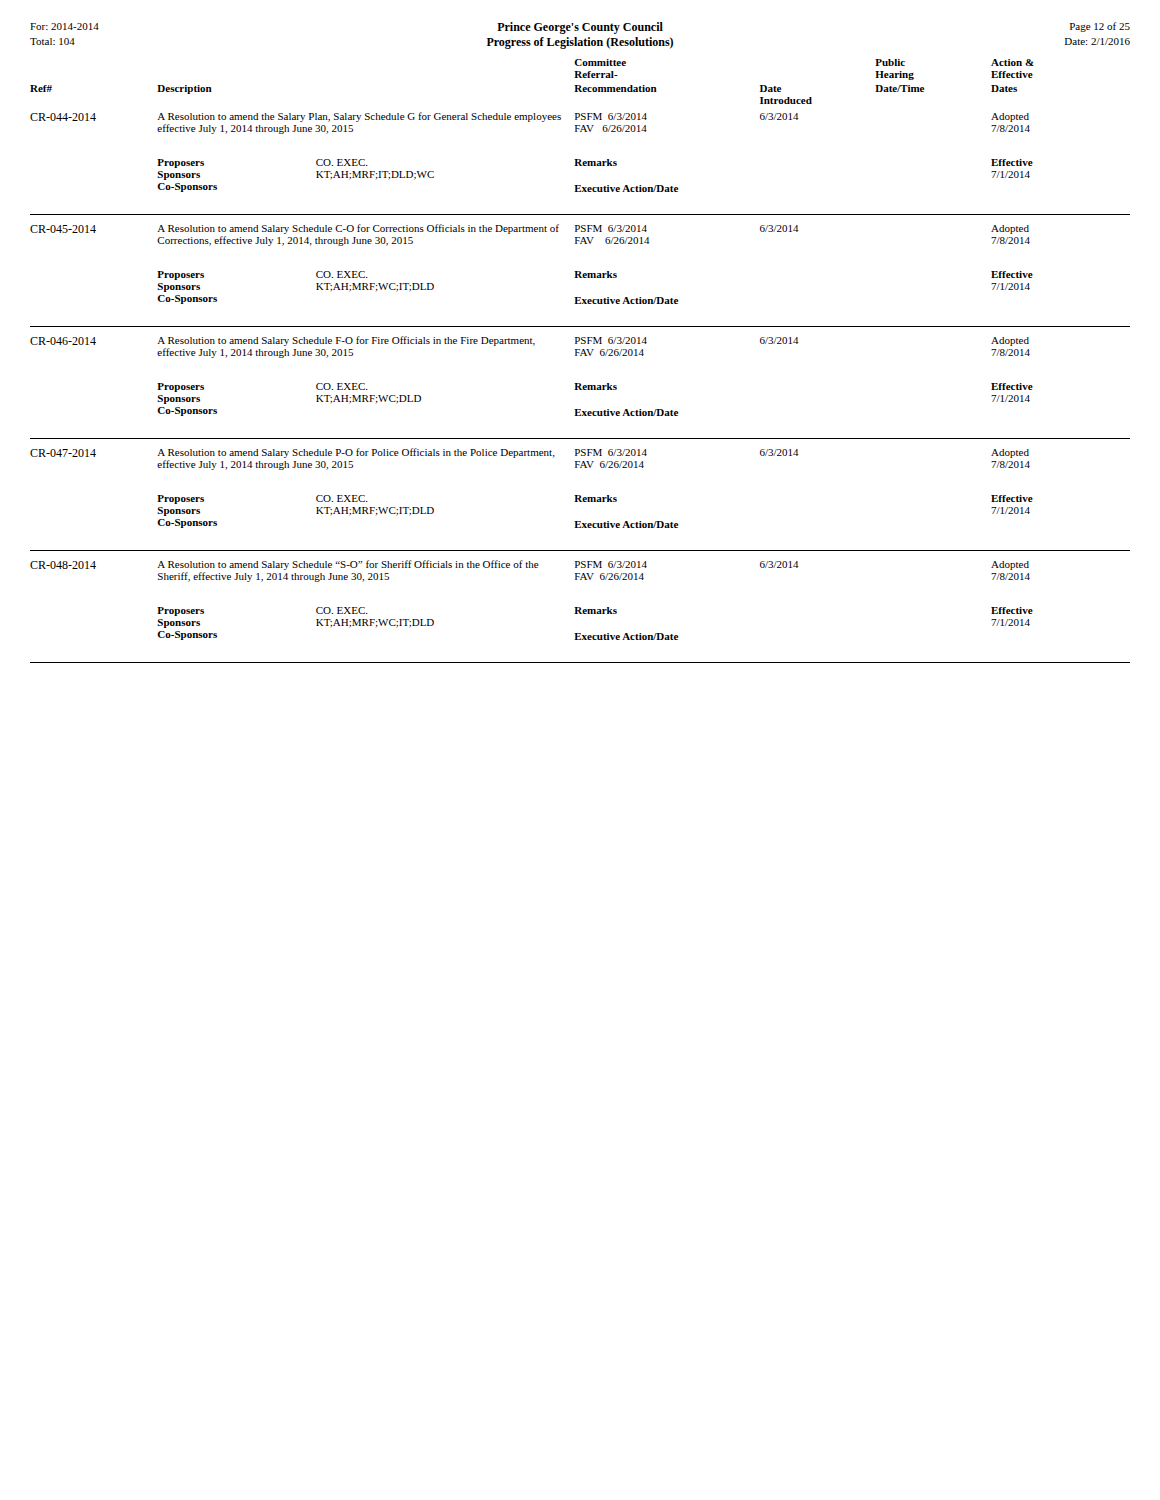| For: 2014-2014 | Prince George's County Council | Page 12 of 25 |
| Total: 104 | Progress of Legislation (Resolutions) | Date: 2/1/2016 |
| | | Committee Referral- | | Public Hearing | Action & Effective |
| Ref# | Description | Recommendation | Date Introduced | Date/Time | Dates |
| CR-044-2014 | A Resolution to amend the Salary Plan, Salary Schedule G for General Schedule employees effective July 1, 2014 through June 30, 2015 | PSFM 6/3/2014 FAV 6/26/2014 | 6/3/2014 | | Adopted 7/8/2014 |
| | / Proposers / CO. EXEC. / / Sponsors / KT;AH;MRF;IT;DLD;WC / / Co-Sponsors / / | Remarks Executive Action/Date | | | Effective 7/1/2014 |
| CR-045-2014 | A Resolution to amend Salary Schedule C-O for Corrections Officials in the Department of Corrections, effective July 1, 2014, through June 30, 2015 | PSFM 6/3/2014 FAV 6/26/2014 | 6/3/2014 | | Adopted 7/8/2014 |
| | / Proposers / CO. EXEC. / / Sponsors / KT;AH;MRF;WC;IT;DLD / / Co-Sponsors / / | Remarks Executive Action/Date | | | Effective 7/1/2014 |
| CR-046-2014 | A Resolution to amend Salary Schedule F-O for Fire Officials in the Fire Department, effective July 1, 2014 through June 30, 2015 | PSFM 6/3/2014 FAV 6/26/2014 | 6/3/2014 | | Adopted 7/8/2014 |
| | / Proposers / CO. EXEC. / / Sponsors / KT;AH;MRF;WC;DLD / / Co-Sponsors / / | Remarks Executive Action/Date | | | Effective 7/1/2014 |
| CR-047-2014 | A Resolution to amend Salary Schedule P-O for Police Officials in the Police Department, effective July 1, 2014 through June 30, 2015 | PSFM 6/3/2014 FAV 6/26/2014 | 6/3/2014 | | Adopted 7/8/2014 |
| | / Proposers / CO. EXEC. / / Sponsors / KT;AH;MRF;WC;IT;DLD / / Co-Sponsors / / | Remarks Executive Action/Date | | | Effective 7/1/2014 |
| CR-048-2014 | A Resolution to amend Salary Schedule “S-O” for Sheriff Officials in the Office of the Sheriff, effective July 1, 2014 through June 30, 2015 | PSFM 6/3/2014 FAV 6/26/2014 | 6/3/2014 | | Adopted 7/8/2014 |
| | / Proposers / CO. EXEC. / / Sponsors / KT;AH;MRF;WC;IT;DLD / / Co-Sponsors / / | Remarks Executive Action/Date | | | Effective 7/1/2014 |